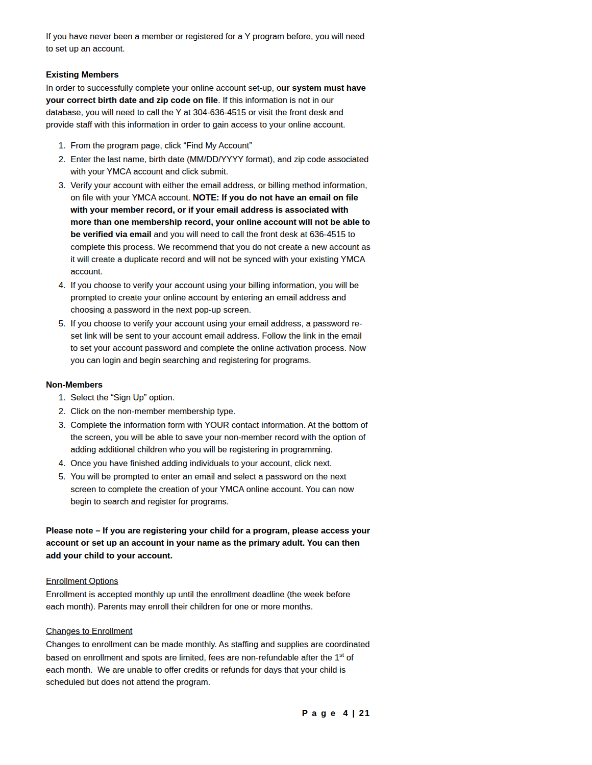If you have never been a member or registered for a Y program before, you will need to set up an account.
Existing Members
In order to successfully complete your online account set-up, our system must have your correct birth date and zip code on file. If this information is not in our database, you will need to call the Y at 304-636-4515 or visit the front desk and provide staff with this information in order to gain access to your online account.
From the program page, click “Find My Account”
Enter the last name, birth date (MM/DD/YYYY format), and zip code associated with your YMCA account and click submit.
Verify your account with either the email address, or billing method information, on file with your YMCA account. NOTE: If you do not have an email on file with your member record, or if your email address is associated with more than one membership record, your online account will not be able to be verified via email and you will need to call the front desk at 636-4515 to complete this process. We recommend that you do not create a new account as it will create a duplicate record and will not be synced with your existing YMCA account.
If you choose to verify your account using your billing information, you will be prompted to create your online account by entering an email address and choosing a password in the next pop-up screen.
If you choose to verify your account using your email address, a password re-set link will be sent to your account email address. Follow the link in the email to set your account password and complete the online activation process. Now you can login and begin searching and registering for programs.
Non-Members
Select the “Sign Up” option.
Click on the non-member membership type.
Complete the information form with YOUR contact information. At the bottom of the screen, you will be able to save your non-member record with the option of adding additional children who you will be registering in programming.
Once you have finished adding individuals to your account, click next.
You will be prompted to enter an email and select a password on the next screen to complete the creation of your YMCA online account. You can now begin to search and register for programs.
Please note – If you are registering your child for a program, please access your account or set up an account in your name as the primary adult. You can then add your child to your account.
Enrollment Options
Enrollment is accepted monthly up until the enrollment deadline (the week before each month). Parents may enroll their children for one or more months.
Changes to Enrollment
Changes to enrollment can be made monthly. As staffing and supplies are coordinated based on enrollment and spots are limited, fees are non-refundable after the 1st of each month. We are unable to offer credits or refunds for days that your child is scheduled but does not attend the program.
P a g e 4 | 21